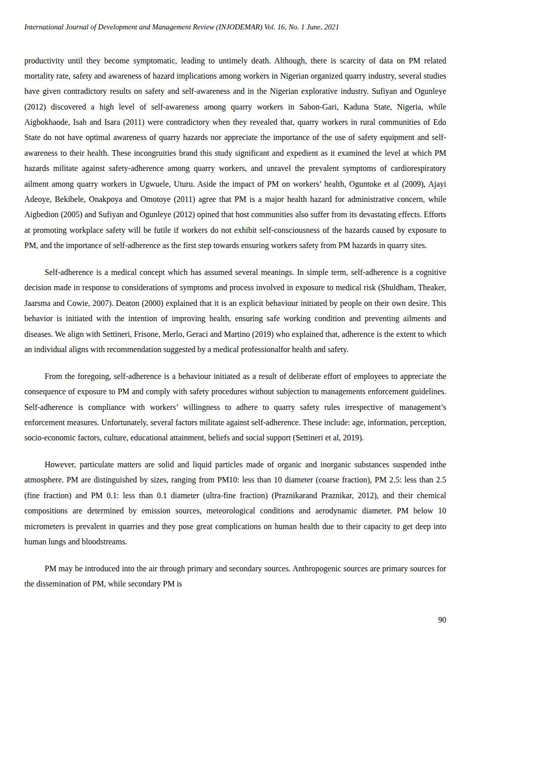International Journal of Development and Management Review (INJODEMAR) Vol. 16, No. 1 June, 2021
productivity until they become symptomatic, leading to untimely death. Although, there is scarcity of data on PM related mortality rate, safety and awareness of hazard implications among workers in Nigerian organized quarry industry, several studies have given contradictory results on safety and self-awareness and in the Nigerian explorative industry. Sufiyan and Ogunleye (2012) discovered a high level of self-awareness among quarry workers in Sabon-Gari, Kaduna State, Nigeria, while Aigbokhaode, Isah and Isara (2011) were contradictory when they revealed that, quarry workers in rural communities of Edo State do not have optimal awareness of quarry hazards nor appreciate the importance of the use of safety equipment and self-awareness to their health. These incongruities brand this study significant and expedient as it examined the level at which PM hazards militate against safety-adherence among quarry workers, and unravel the prevalent symptoms of cardiorespiratory ailment among quarry workers in Ugwuele, Uturu. Aside the impact of PM on workers’ health, Oguntoke et al (2009), Ajayi Adeoye, Bekibele, Onakpoya and Omotoye (2011) agree that PM is a major health hazard for administrative concern, while Aigbedion (2005) and Sufiyan and Ogunleye (2012) opined that host communities also suffer from its devastating effects. Efforts at promoting workplace safety will be futile if workers do not exhibit self-consciousness of the hazards caused by exposure to PM, and the importance of self-adherence as the first step towards ensuring workers safety from PM hazards in quarry sites.
Self-adherence is a medical concept which has assumed several meanings. In simple term, self-adherence is a cognitive decision made in response to considerations of symptoms and process involved in exposure to medical risk (Shuldham, Theaker, Jaarsma and Cowie, 2007). Deaton (2000) explained that it is an explicit behaviour initiated by people on their own desire. This behavior is initiated with the intention of improving health, ensuring safe working condition and preventing ailments and diseases. We align with Settineri, Frisone, Merlo, Geraci and Martino (2019) who explained that, adherence is the extent to which an individual aligns with recommendation suggested by a medical professionalfor health and safety.
From the foregoing, self-adherence is a behaviour initiated as a result of deliberate effort of employees to appreciate the consequence of exposure to PM and comply with safety procedures without subjection to managements enforcement guidelines. Self-adherence is compliance with workers’ willingness to adhere to quarry safety rules irrespective of management’s enforcement measures. Unfortunately, several factors militate against self-adherence. These include: age, information, perception, socio-economic factors, culture, educational attainment, beliefs and social support (Settineri et al, 2019).
However, particulate matters are solid and liquid particles made of organic and inorganic substances suspended inthe atmosphere. PM are distinguished by sizes, ranging from PM10: less than 10 diameter (coarse fraction), PM 2.5: less than 2.5 (fine fraction) and PM 0.1: less than 0.1 diameter (ultra-fine fraction) (Praznikarand Praznikar, 2012), and their chemical compositions are determined by emission sources, meteorological conditions and aerodynamic diameter. PM below 10 micrometers is prevalent in quarries and they pose great complications on human health due to their capacity to get deep into human lungs and bloodstreams.
PM may be introduced into the air through primary and secondary sources. Anthropogenic sources are primary sources for the dissemination of PM, while secondary PM is
90